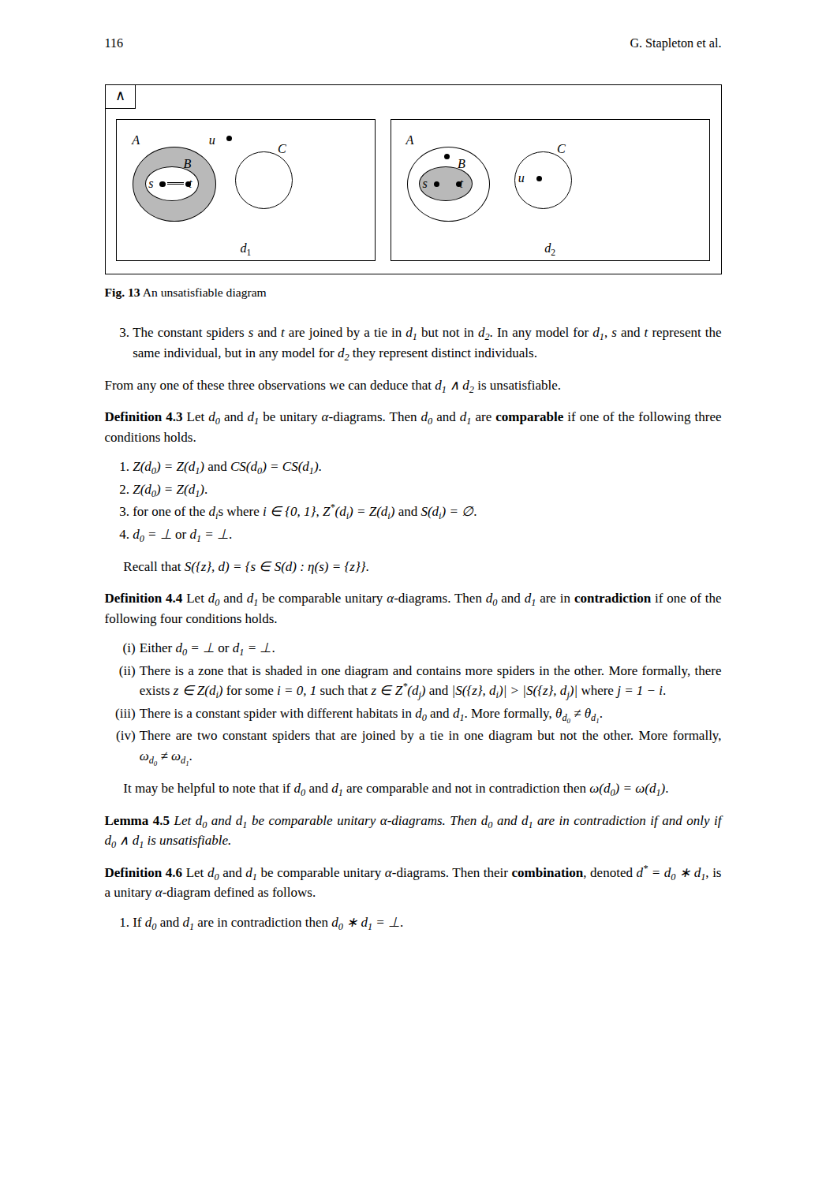116 G. Stapleton et al.
∧
A B C u s
t
d1
A B C s t u
d2
Fig. 13 An unsatisfiable diagram
The constant spiders s and t are joined by a tie in d1 but not in d2. In any model for d1, s and t represent the same individual, but in any model for d2 they represent distinct individuals.
From any one of these three observations we can deduce that d1 ∧ d2 is unsatisfiable.
Definition 4.3 Let d0 and d1 be unitary α-diagrams. Then d0 and d1 are comparable if one of the following three conditions holds.
Z(d0) = Z(d1) and CS(d0) = CS(d1).
Z(d0) = Z(d1).
for one of the dis where i ∈ {0, 1}, Z*(di) = Z(di) and S(di) = ∅.
d0 = ⊥ or d1 = ⊥.
Recall that S({z}, d) = {s ∈ S(d) : η(s) = {z}}.
Definition 4.4 Let d0 and d1 be comparable unitary α-diagrams. Then d0 and d1 are in contradiction if one of the following four conditions holds.
(i) Either d0 = ⊥ or d1 = ⊥.
(ii) There is a zone that is shaded in one diagram and contains more spiders in the other. More formally, there exists z ∈ Z(di) for some i = 0, 1 such that z ∈ Z*(dj) and |S({z}, di)| > |S({z}, dj)| where j = 1 − i.
(iii) There is a constant spider with different habitats in d0 and d1. More formally, θd0 ≠ θd1.
(iv) There are two constant spiders that are joined by a tie in one diagram but not the other. More formally, ωd0 ≠ ωd1.
It may be helpful to note that if d0 and d1 are comparable and not in contradiction then ω(d0) = ω(d1).
Lemma 4.5 Let d0 and d1 be comparable unitary α-diagrams. Then d0 and d1 are in contradiction if and only if d0 ∧ d1 is unsatisfiable.
Definition 4.6 Let d0 and d1 be comparable unitary α-diagrams. Then their combination, denoted d* = d0 ∗ d1, is a unitary α-diagram defined as follows.
If d0 and d1 are in contradiction then d0 ∗ d1 = ⊥.